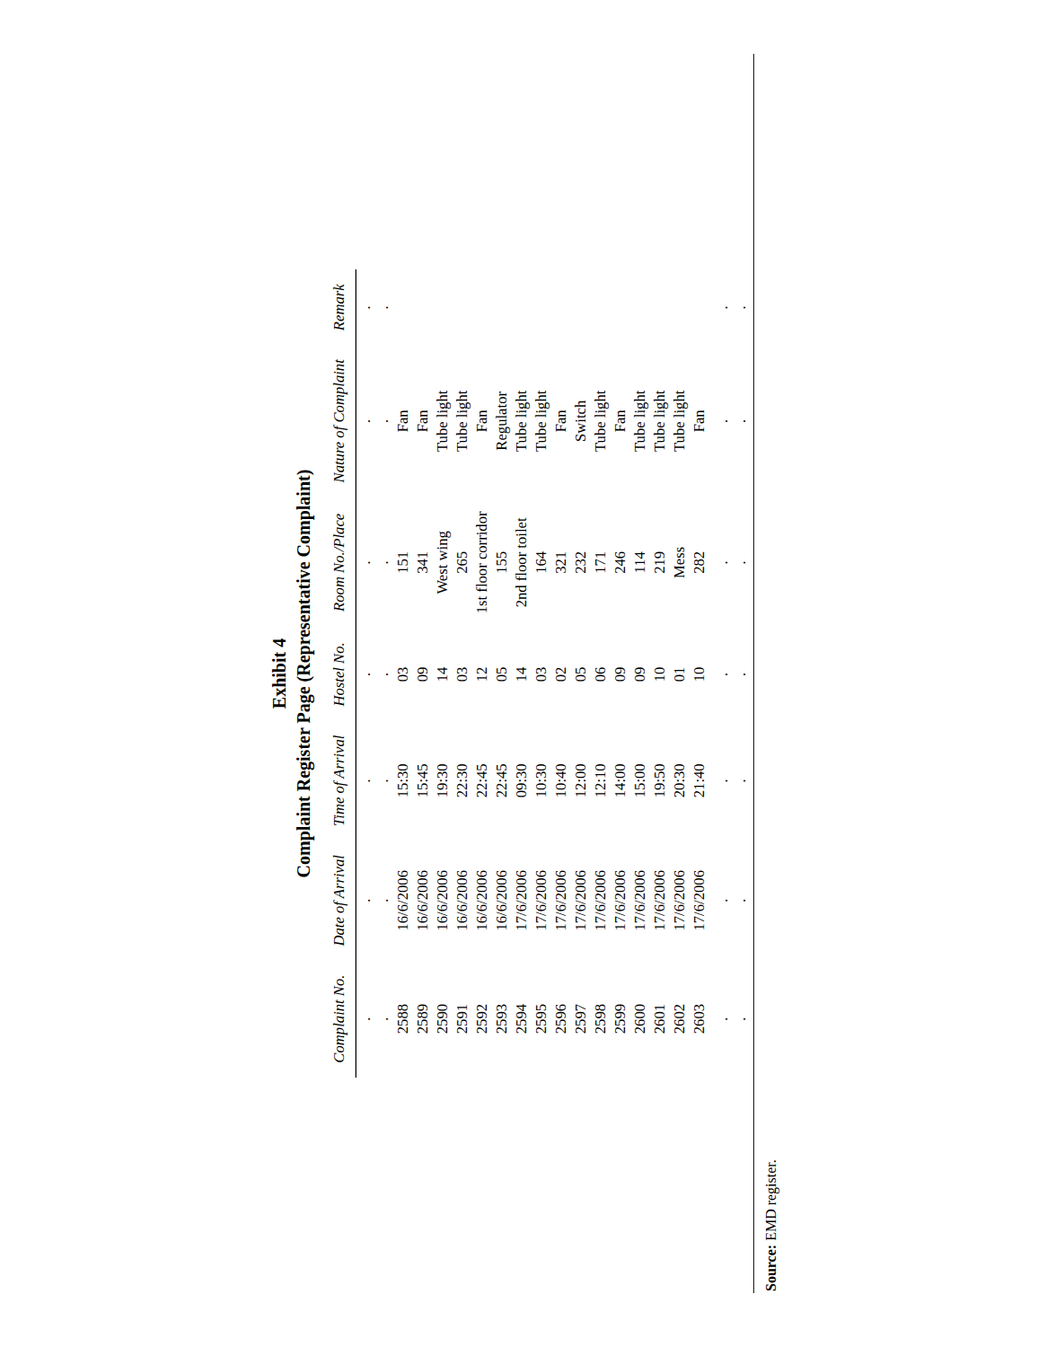Exhibit 4
Complaint Register Page (Representative Complaint)
| Complaint No. | Date of Arrival | Time of Arrival | Hostel No. | Room No./Place | Nature of Complaint | Remark |
| --- | --- | --- | --- | --- | --- | --- |
| . | . | . | . | . | . | . |
| . | . | . | . | . | . | . |
| 2588 | 16/6/2006 | 15:30 | 03 | 151 | Fan | |
| 2589 | 16/6/2006 | 15:45 | 09 | 341 | Fan | |
| 2590 | 16/6/2006 | 19:30 | 14 | West wing | Tube light | |
| 2591 | 16/6/2006 | 22:30 | 03 | 265 | Tube light | |
| 2592 | 16/6/2006 | 22:45 | 12 | 1st floor corridor | Fan | |
| 2593 | 16/6/2006 | 22:45 | 05 | 155 | Regulator | |
| 2594 | 17/6/2006 | 09:30 | 14 | 2nd floor toilet | Tube light | |
| 2595 | 17/6/2006 | 10:30 | 03 | 164 | Tube light | |
| 2596 | 17/6/2006 | 10:40 | 02 | 321 | Fan | |
| 2597 | 17/6/2006 | 12:00 | 05 | 232 | Switch | |
| 2598 | 17/6/2006 | 12:10 | 06 | 171 | Tube light | |
| 2599 | 17/6/2006 | 14:00 | 09 | 246 | Fan | |
| 2600 | 17/6/2006 | 15:00 | 09 | 114 | Tube light | |
| 2601 | 17/6/2006 | 19:50 | 10 | 219 | Tube light | |
| 2602 | 17/6/2006 | 20:30 | 01 | Mess | Tube light | |
| 2603 | 17/6/2006 | 21:40 | 10 | 282 | Fan | |
| . | . | . | . | . | . | . |
| . | . | . | . | . | . | . |
Source: EMD register.